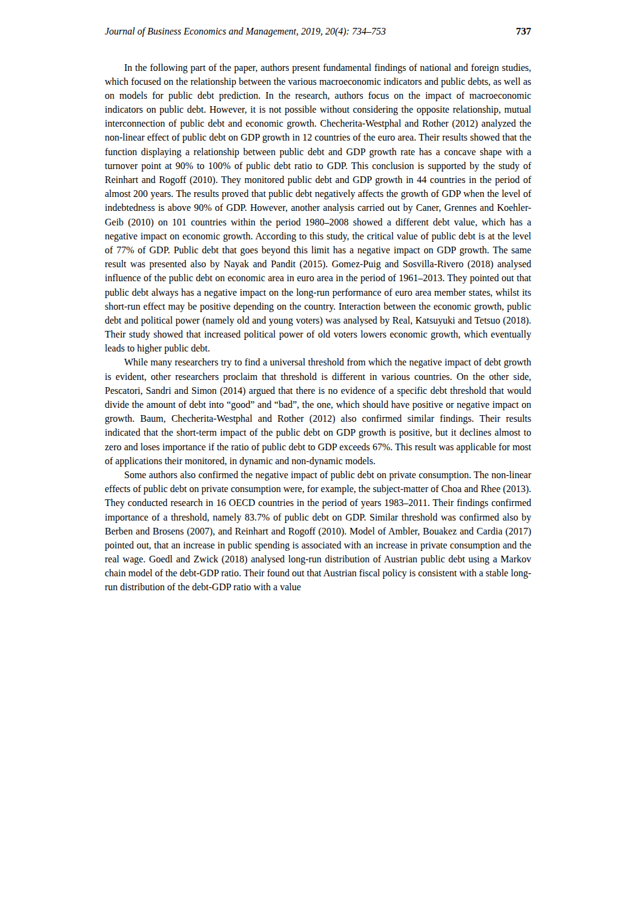Journal of Business Economics and Management, 2019, 20(4): 734–753 737
In the following part of the paper, authors present fundamental findings of national and foreign studies, which focused on the relationship between the various macroeconomic indicators and public debts, as well as on models for public debt prediction. In the research, authors focus on the impact of macroeconomic indicators on public debt. However, it is not possible without considering the opposite relationship, mutual interconnection of public debt and economic growth. Checherita-Westphal and Rother (2012) analyzed the non-linear effect of public debt on GDP growth in 12 countries of the euro area. Their results showed that the function displaying a relationship between public debt and GDP growth rate has a concave shape with a turnover point at 90% to 100% of public debt ratio to GDP. This conclusion is supported by the study of Reinhart and Rogoff (2010). They monitored public debt and GDP growth in 44 countries in the period of almost 200 years. The results proved that public debt negatively affects the growth of GDP when the level of indebtedness is above 90% of GDP. However, another analysis carried out by Caner, Grennes and Koehler-Geib (2010) on 101 countries within the period 1980–2008 showed a different debt value, which has a negative impact on economic growth. According to this study, the critical value of public debt is at the level of 77% of GDP. Public debt that goes beyond this limit has a negative impact on GDP growth. The same result was presented also by Nayak and Pandit (2015). Gomez-Puig and Sosvilla-Rivero (2018) analysed influence of the public debt on economic area in euro area in the period of 1961–2013. They pointed out that public debt always has a negative impact on the long-run performance of euro area member states, whilst its short-run effect may be positive depending on the country. Interaction between the economic growth, public debt and political power (namely old and young voters) was analysed by Real, Katsuyuki and Tetsuo (2018). Their study showed that increased political power of old voters lowers economic growth, which eventually leads to higher public debt.
While many researchers try to find a universal threshold from which the negative impact of debt growth is evident, other researchers proclaim that threshold is different in various countries. On the other side, Pescatori, Sandri and Simon (2014) argued that there is no evidence of a specific debt threshold that would divide the amount of debt into “good” and “bad”, the one, which should have positive or negative impact on growth. Baum, Checherita-Westphal and Rother (2012) also confirmed similar findings. Their results indicated that the short-term impact of the public debt on GDP growth is positive, but it declines almost to zero and loses importance if the ratio of public debt to GDP exceeds 67%. This result was applicable for most of applications their monitored, in dynamic and non-dynamic models.
Some authors also confirmed the negative impact of public debt on private consumption. The non-linear effects of public debt on private consumption were, for example, the subject-matter of Choa and Rhee (2013). They conducted research in 16 OECD countries in the period of years 1983–2011. Their findings confirmed importance of a threshold, namely 83.7% of public debt on GDP. Similar threshold was confirmed also by Berben and Brosens (2007), and Reinhart and Rogoff (2010). Model of Ambler, Bouakez and Cardia (2017) pointed out, that an increase in public spending is associated with an increase in private consumption and the real wage. Goedl and Zwick (2018) analysed long-run distribution of Austrian public debt using a Markov chain model of the debt-GDP ratio. Their found out that Austrian fiscal policy is consistent with a stable long-run distribution of the debt-GDP ratio with a value